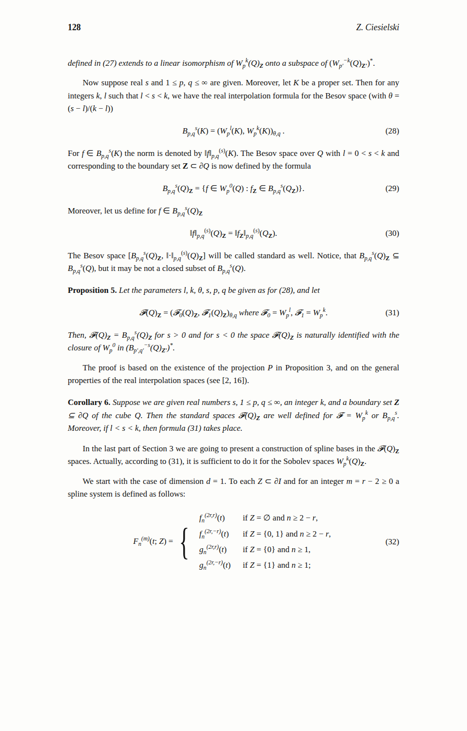128 Z. Ciesielski
defined in (27) extends to a linear isomorphism of Wpk(Q)Z onto a subspace of (Wp′−k(Q)Z′)*.
Now suppose real s and 1 ≤ p, q ≤ ∞ are given. Moreover, let K be a proper set. Then for any integers k, l such that l < s < k, we have the real interpolation formula for the Besov space (with θ = (s − l)/(k − l))
Bp,qs(K) = (Wpl(K), Wpk(K))θ,q . (28)
For f ∈ Bp,qs(K) the norm is denoted by ‖f‖p,q(s)(K). The Besov space over Q with l = 0 < s < k and corresponding to the boundary set Z ⊂ ∂Q is now defined by the formula
Bp,qs(Q)Z = {f ∈ Wp0(Q) : fZ ∈ Bp,qs(QZ)}. (29)
Moreover, let us define for f ∈ Bp,qs(Q)Z
‖f‖p,q(s)(Q)Z = ‖fZ‖p,q(s)(QZ). (30)
The Besov space [Bp,qs(Q)Z, ‖·‖p,q(s)(Q)Z] will be called standard as well. Notice, that Bp,qs(Q)Z ⊆ Bp,qs(Q), but it may be not a closed subset of Bp,qs(Q).
Proposition 5. Let the parameters l, k, θ, s, p, q be given as for (28), and let
𝓕(Q)Z = (𝓕0(Q)Z, 𝓕1(Q)Z)θ,q where 𝓕0 = Wpl, 𝓕1 = Wpk. (31)
Then, 𝓕(Q)Z = Bp,qs(Q)Z for s > 0 and for s < 0 the space 𝓕(Q)Z is naturally identified with the closure of Wp0 in (Bp′,q′−s(Q)Z′)*.
The proof is based on the existence of the projection P in Proposition 3, and on the general properties of the real interpolation spaces (see [2, 16]).
Corollary 6. Suppose we are given real numbers s, 1 ≤ p, q ≤ ∞, an integer k, and a boundary set Z ⊆ ∂Q of the cube Q. Then the standard spaces 𝓕(Q)Z are well defined for 𝓕 = Wpk or Bp,qs. Moreover, if l < s < k, then formula (31) takes place.
In the last part of Section 3 we are going to present a construction of spline bases in the 𝓕(Q)Z spaces. Actually, according to (31), it is sufficient to do it for the Sobolev spaces Wpk(Q)Z.
We start with the case of dimension d = 1. To each Z ⊂ ∂I and for an integer m = r − 2 ≥ 0 a spline system is defined as follows:
Fn(m)(t; Z) = {
| f n (2r,r) ( t ) | if Z = ∅ and n ≥ 2 − r , |
| f n (2r,−r) ( t ) | if Z = {0, 1} and n ≥ 2 − r , |
| g n (2r,r) ( t ) | if Z = {0} and n ≥ 1, |
| g n (2r,−r) ( t ) | if Z = {1} and n ≥ 1; |
(32)